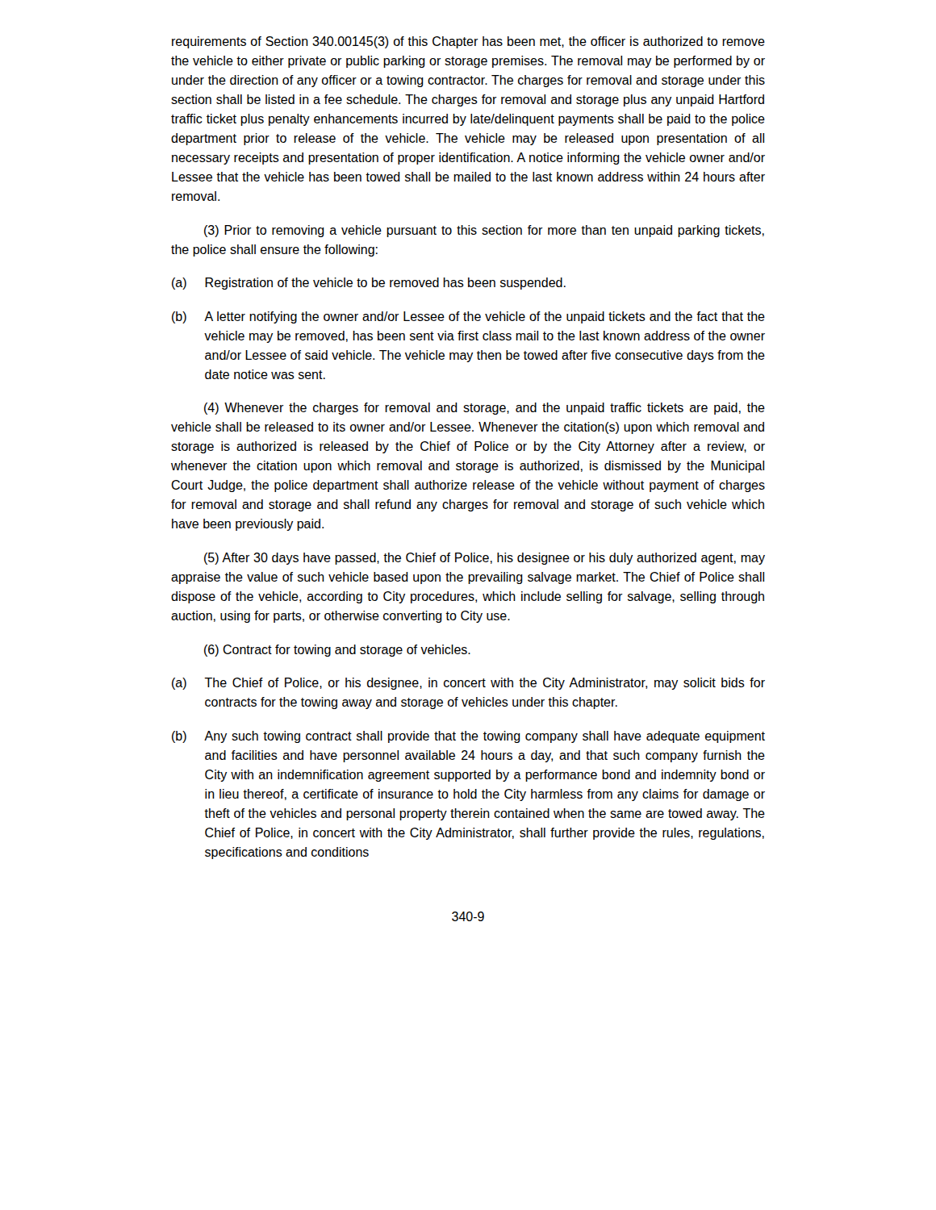requirements of Section 340.00145(3) of this Chapter has been met, the officer is authorized to remove the vehicle to either private or public parking or storage premises. The removal may be performed by or under the direction of any officer or a towing contractor. The charges for removal and storage under this section shall be listed in a fee schedule. The charges for removal and storage plus any unpaid Hartford traffic ticket plus penalty enhancements incurred by late/delinquent payments shall be paid to the police department prior to release of the vehicle. The vehicle may be released upon presentation of all necessary receipts and presentation of proper identification. A notice informing the vehicle owner and/or Lessee that the vehicle has been towed shall be mailed to the last known address within 24 hours after removal.
(3) Prior to removing a vehicle pursuant to this section for more than ten unpaid parking tickets, the police shall ensure the following:
(a) Registration of the vehicle to be removed has been suspended.
(b) A letter notifying the owner and/or Lessee of the vehicle of the unpaid tickets and the fact that the vehicle may be removed, has been sent via first class mail to the last known address of the owner and/or Lessee of said vehicle. The vehicle may then be towed after five consecutive days from the date notice was sent.
(4) Whenever the charges for removal and storage, and the unpaid traffic tickets are paid, the vehicle shall be released to its owner and/or Lessee. Whenever the citation(s) upon which removal and storage is authorized is released by the Chief of Police or by the City Attorney after a review, or whenever the citation upon which removal and storage is authorized, is dismissed by the Municipal Court Judge, the police department shall authorize release of the vehicle without payment of charges for removal and storage and shall refund any charges for removal and storage of such vehicle which have been previously paid.
(5) After 30 days have passed, the Chief of Police, his designee or his duly authorized agent, may appraise the value of such vehicle based upon the prevailing salvage market. The Chief of Police shall dispose of the vehicle, according to City procedures, which include selling for salvage, selling through auction, using for parts, or otherwise converting to City use.
(6) Contract for towing and storage of vehicles.
(a) The Chief of Police, or his designee, in concert with the City Administrator, may solicit bids for contracts for the towing away and storage of vehicles under this chapter.
(b) Any such towing contract shall provide that the towing company shall have adequate equipment and facilities and have personnel available 24 hours a day, and that such company furnish the City with an indemnification agreement supported by a performance bond and indemnity bond or in lieu thereof, a certificate of insurance to hold the City harmless from any claims for damage or theft of the vehicles and personal property therein contained when the same are towed away. The Chief of Police, in concert with the City Administrator, shall further provide the rules, regulations, specifications and conditions
340-9